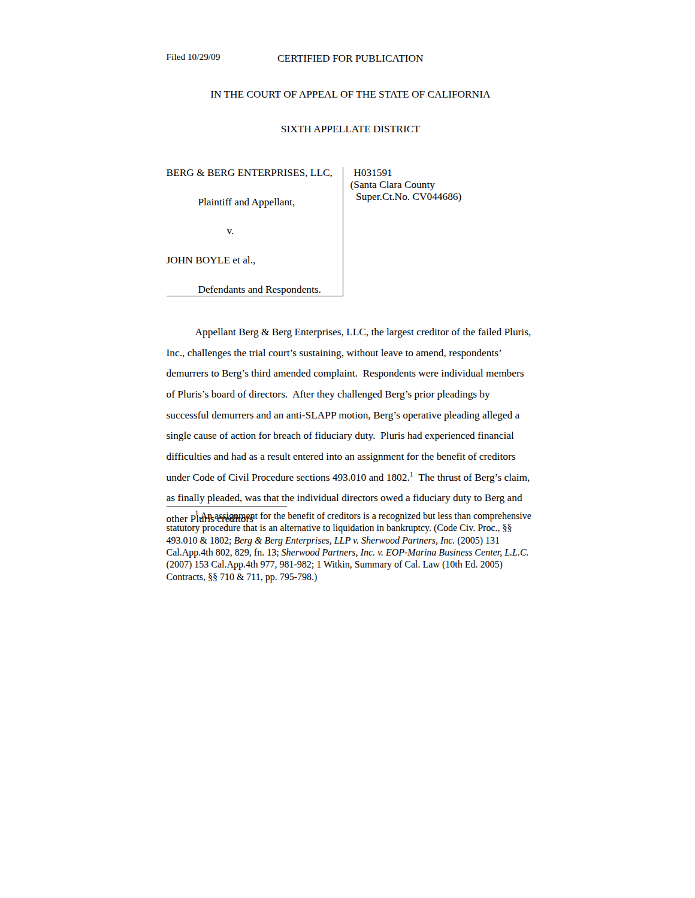Filed 10/29/09
CERTIFIED FOR PUBLICATION
IN THE COURT OF APPEAL OF THE STATE OF CALIFORNIA
SIXTH APPELLATE DISTRICT
| BERG & BERG ENTERPRISES, LLC, Plaintiff and Appellant, v. JOHN BOYLE et al., Defendants and Respondents. | H031591 (Santa Clara County Super.Ct.No. CV044686) |
Appellant Berg & Berg Enterprises, LLC, the largest creditor of the failed Pluris, Inc., challenges the trial court’s sustaining, without leave to amend, respondents’ demurrers to Berg’s third amended complaint. Respondents were individual members of Pluris’s board of directors. After they challenged Berg’s prior pleadings by successful demurrers and an anti-SLAPP motion, Berg’s operative pleading alleged a single cause of action for breach of fiduciary duty. Pluris had experienced financial difficulties and had as a result entered into an assignment for the benefit of creditors under Code of Civil Procedure sections 493.010 and 1802.1 The thrust of Berg’s claim, as finally pleaded, was that the individual directors owed a fiduciary duty to Berg and other Pluris creditors
1 An assignment for the benefit of creditors is a recognized but less than comprehensive statutory procedure that is an alternative to liquidation in bankruptcy. (Code Civ. Proc., §§ 493.010 & 1802; Berg & Berg Enterprises, LLP v. Sherwood Partners, Inc. (2005) 131 Cal.App.4th 802, 829, fn. 13; Sherwood Partners, Inc. v. EOP-Marina Business Center, L.L.C. (2007) 153 Cal.App.4th 977, 981-982; 1 Witkin, Summary of Cal. Law (10th Ed. 2005) Contracts, §§ 710 & 711, pp. 795-798.)